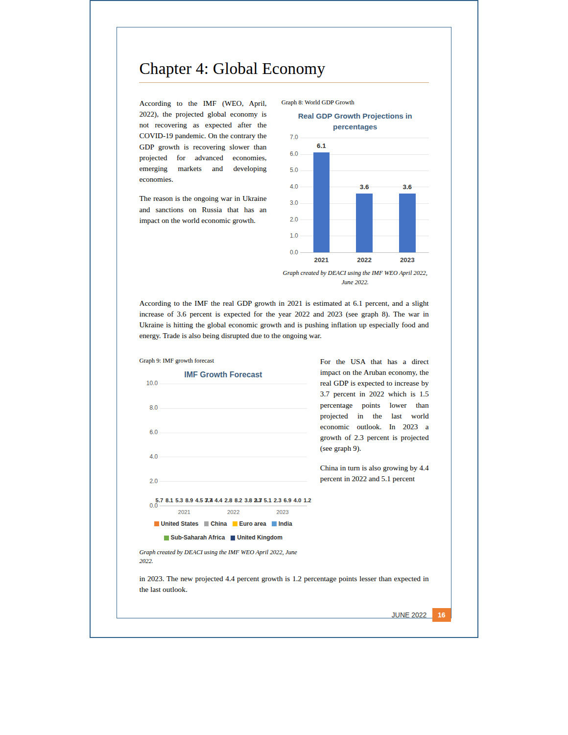Chapter 4: Global Economy
According to the IMF (WEO, April, 2022), the projected global economy is not recovering as expected after the COVID-19 pandemic. On the contrary the GDP growth is recovering slower than projected for advanced economies, emerging markets and developing economies.
The reason is the ongoing war in Ukraine and sanctions on Russia that has an impact on the world economic growth.
Graph 8: World GDP Growth
Real GDP Growth Projections in percentages
7.0 6.0 5.0 4.0 3.0 2.0 1.0 0.0
6.1
3.6
3.6
202120222023
Graph created by DEACI using the IMF WEO April 2022, June 2022.
According to the IMF the real GDP growth in 2021 is estimated at 6.1 percent, and a slight increase of 3.6 percent is expected for the year 2022 and 2023 (see graph 8). The war in Ukraine is hitting the global economic growth and is pushing inflation up especially food and energy. Trade is also being disrupted due to the ongoing war.
Graph 9: IMF growth forecast
IMF Growth Forecast
10.0 8.0 6.0 4.0 2.0 0.0
5.7
8.1
5.3
8.9
4.5
7.4
3.7
4.4
2.8
8.2
3.8
3.7
2.3
5.1
2.3
6.9
4.0
1.2
202120222023
United States China Euro area India Sub-Saharah Africa United Kingdom
Graph created by DEACI using the IMF WEO April 2022, June 2022.
For the USA that has a direct impact on the Aruban economy, the real GDP is expected to increase by 3.7 percent in 2022 which is 1.5 percentage points lower than projected in the last world economic outlook. In 2023 a growth of 2.3 percent is projected (see graph 9).
China in turn is also growing by 4.4 percent in 2022 and 5.1 percent
in 2023. The new projected 4.4 percent growth is 1.2 percentage points lesser than expected in the last outlook.
JUNE 2022 16